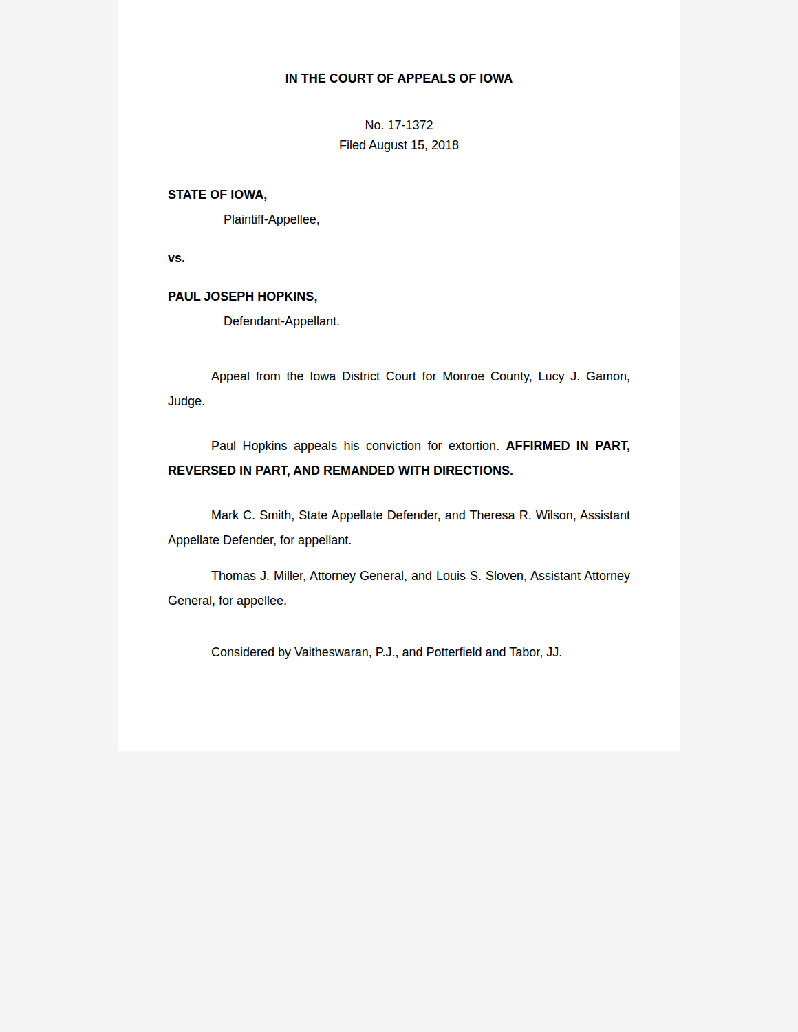IN THE COURT OF APPEALS OF IOWA
No. 17-1372
Filed August 15, 2018
STATE OF IOWA,
Plaintiff-Appellee,
vs.
PAUL JOSEPH HOPKINS,
Defendant-Appellant.
Appeal from the Iowa District Court for Monroe County, Lucy J. Gamon, Judge.
Paul Hopkins appeals his conviction for extortion. AFFIRMED IN PART, REVERSED IN PART, AND REMANDED WITH DIRECTIONS.
Mark C. Smith, State Appellate Defender, and Theresa R. Wilson, Assistant Appellate Defender, for appellant.
Thomas J. Miller, Attorney General, and Louis S. Sloven, Assistant Attorney General, for appellee.
Considered by Vaitheswaran, P.J., and Potterfield and Tabor, JJ.